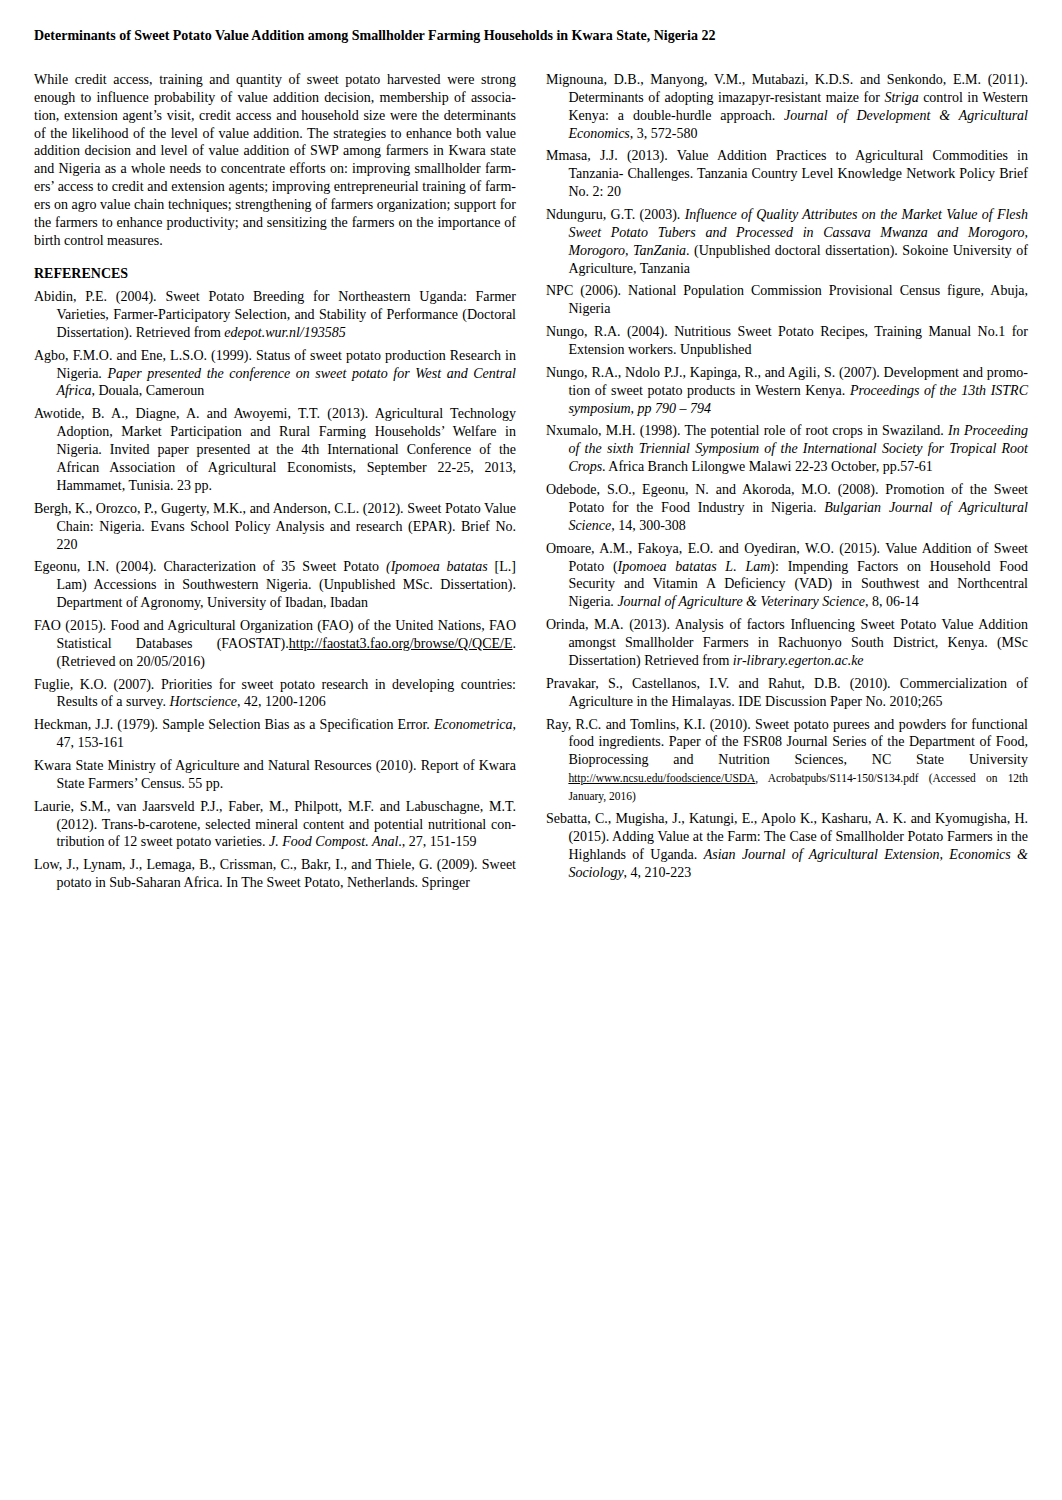Determinants of Sweet Potato Value Addition among Smallholder Farming Households in Kwara State, Nigeria 22
While credit access, training and quantity of sweet potato harvested were strong enough to influence probability of value addition decision, membership of association, extension agent’s visit, credit access and household size were the determinants of the likelihood of the level of value addition. The strategies to enhance both value addition decision and level of value addition of SWP among farmers in Kwara state and Nigeria as a whole needs to concentrate efforts on: improving smallholder farmers’ access to credit and extension agents; improving entrepreneurial training of farmers on agro value chain techniques; strengthening of farmers organization; support for the farmers to enhance productivity; and sensitizing the farmers on the importance of birth control measures.
REFERENCES
Abidin, P.E. (2004). Sweet Potato Breeding for Northeastern Uganda: Farmer Varieties, Farmer-Participatory Selection, and Stability of Performance (Doctoral Dissertation). Retrieved from edepot.wur.nl/193585
Agbo, F.M.O. and Ene, L.S.O. (1999). Status of sweet potato production Research in Nigeria. Paper presented the conference on sweet potato for West and Central Africa, Douala, Cameroun
Awotide, B. A., Diagne, A. and Awoyemi, T.T. (2013). Agricultural Technology Adoption, Market Participation and Rural Farming Households’ Welfare in Nigeria. Invited paper presented at the 4th International Conference of the African Association of Agricultural Economists, September 22-25, 2013, Hammamet, Tunisia. 23 pp.
Bergh, K., Orozco, P., Gugerty, M.K., and Anderson, C.L. (2012). Sweet Potato Value Chain: Nigeria. Evans School Policy Analysis and research (EPAR). Brief No. 220
Egeonu, I.N. (2004). Characterization of 35 Sweet Potato (Ipomoea batatas [L.] Lam) Accessions in Southwestern Nigeria. (Unpublished MSc. Dissertation). Department of Agronomy, University of Ibadan, Ibadan
FAO (2015). Food and Agricultural Organization (FAO) of the United Nations, FAO Statistical Databases (FAOSTAT).http://faostat3.fao.org/browse/Q/QCE/E. (Retrieved on 20/05/2016)
Fuglie, K.O. (2007). Priorities for sweet potato research in developing countries: Results of a survey. Hortscience, 42, 1200-1206
Heckman, J.J. (1979). Sample Selection Bias as a Specification Error. Econometrica, 47, 153-161
Kwara State Ministry of Agriculture and Natural Resources (2010). Report of Kwara State Farmers’ Census. 55 pp.
Laurie, S.M., van Jaarsveld P.J., Faber, M., Philpott, M.F. and Labuschagne, M.T. (2012). Trans-b-carotene, selected mineral content and potential nutritional contribution of 12 sweet potato varieties. J. Food Compost. Anal., 27, 151-159
Low, J., Lynam, J., Lemaga, B., Crissman, C., Bakr, I., and Thiele, G. (2009). Sweet potato in Sub-Saharan Africa. In The Sweet Potato, Netherlands. Springer
Mignouna, D.B., Manyong, V.M., Mutabazi, K.D.S. and Senkondo, E.M. (2011). Determinants of adopting imazapyr-resistant maize for Striga control in Western Kenya: a double-hurdle approach. Journal of Development & Agricultural Economics, 3, 572-580
Mmasa, J.J. (2013). Value Addition Practices to Agricultural Commodities in Tanzania- Challenges. Tanzania Country Level Knowledge Network Policy Brief No. 2: 20
Ndunguru, G.T. (2003). Influence of Quality Attributes on the Market Value of Flesh Sweet Potato Tubers and Processed in Cassava Mwanza and Morogoro, Morogoro, TanZania. (Unpublished doctoral dissertation). Sokoine University of Agriculture, Tanzania
NPC (2006). National Population Commission Provisional Census figure, Abuja, Nigeria
Nungo, R.A. (2004). Nutritious Sweet Potato Recipes, Training Manual No.1 for Extension workers. Unpublished
Nungo, R.A., Ndolo P.J., Kapinga, R., and Agili, S. (2007). Development and promotion of sweet potato products in Western Kenya. Proceedings of the 13th ISTRC symposium, pp 790 – 794
Nxumalo, M.H. (1998). The potential role of root crops in Swaziland. In Proceeding of the sixth Triennial Symposium of the International Society for Tropical Root Crops. Africa Branch Lilongwe Malawi 22-23 October, pp.57-61
Odebode, S.O., Egeonu, N. and Akoroda, M.O. (2008). Promotion of the Sweet Potato for the Food Industry in Nigeria. Bulgarian Journal of Agricultural Science, 14, 300-308
Omoare, A.M., Fakoya, E.O. and Oyediran, W.O. (2015). Value Addition of Sweet Potato (Ipomoea batatas L. Lam): Impending Factors on Household Food Security and Vitamin A Deficiency (VAD) in Southwest and Northcentral Nigeria. Journal of Agriculture & Veterinary Science, 8, 06-14
Orinda, M.A. (2013). Analysis of factors Influencing Sweet Potato Value Addition amongst Smallholder Farmers in Rachuonyo South District, Kenya. (MSc Dissertation) Retrieved from ir-library.egerton.ac.ke
Pravakar, S., Castellanos, I.V. and Rahut, D.B. (2010). Commercialization of Agriculture in the Himalayas. IDE Discussion Paper No. 2010;265
Ray, R.C. and Tomlins, K.I. (2010). Sweet potato purees and powders for functional food ingredients. Paper of the FSR08 Journal Series of the Department of Food, Bioprocessing and Nutrition Sciences, NC State University http://www.ncsu.edu/foodscience/USDA, Acrobatpubs/S114-150/S134.pdf (Accessed on 12th January, 2016)
Sebatta, C., Mugisha, J., Katungi, E., Apolo K., Kasharu, A. K. and Kyomugisha, H. (2015). Adding Value at the Farm: The Case of Smallholder Potato Farmers in the Highlands of Uganda. Asian Journal of Agricultural Extension, Economics & Sociology, 4, 210-223